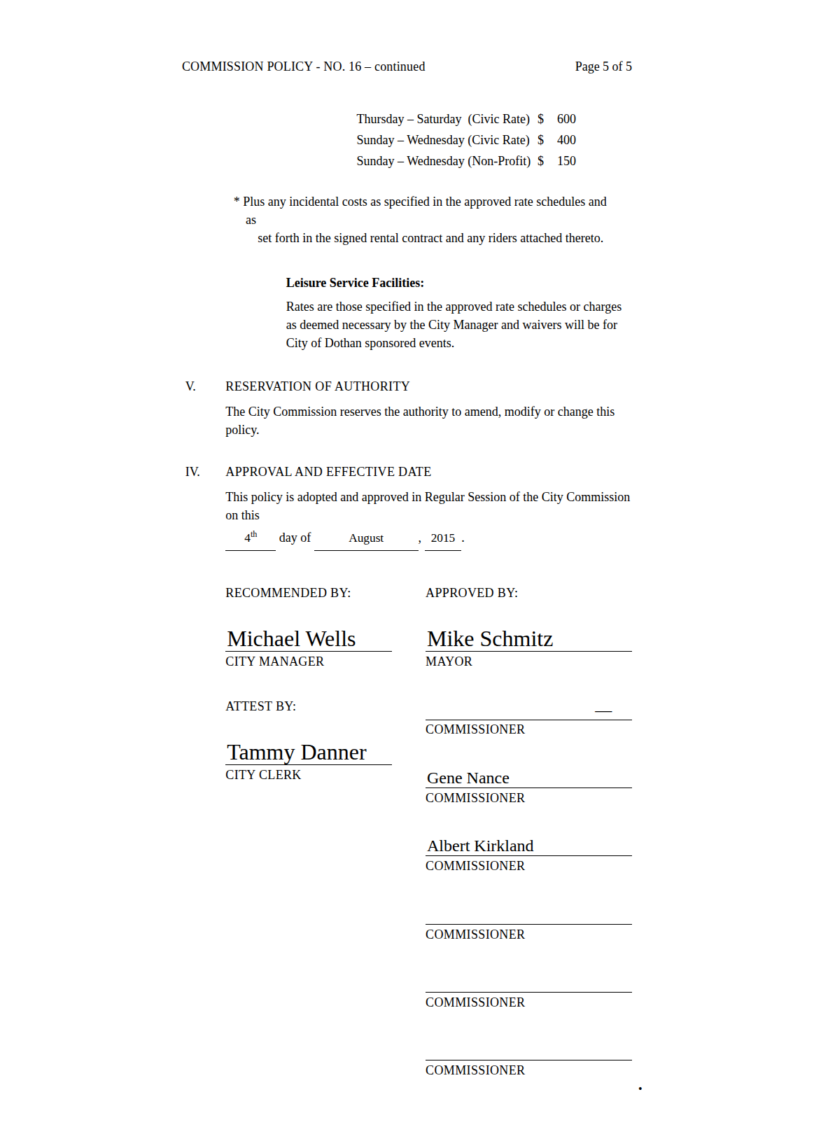COMMISSION POLICY - NO. 16 – continued
Page 5 of 5
| Thursday – Saturday (Civic Rate) | $ | 600 |
| Sunday – Wednesday (Civic Rate) | $ | 400 |
| Sunday – Wednesday (Non-Profit) | $ | 150 |
* Plus any incidental costs as specified in the approved rate schedules and as set forth in the signed rental contract and any riders attached thereto.
Leisure Service Facilities:
Rates are those specified in the approved rate schedules or charges as deemed necessary by the City Manager and waivers will be for City of Dothan sponsored events.
V.
RESERVATION OF AUTHORITY
The City Commission reserves the authority to amend, modify or change this policy.
IV.
APPROVAL AND EFFECTIVE DATE
This policy is adopted and approved in Regular Session of the City Commission on this
4th day of August, 2015.
RECOMMENDED BY:
Michael Wells
CITY MANAGER
ATTEST BY:
Tammy Danner
CITY CLERK
APPROVED BY:
Mike Schmitz
MAYOR
—
COMMISSIONER
Gene Nance
COMMISSIONER
Albert Kirkland
COMMISSIONER
COMMISSIONER
COMMISSIONER
COMMISSIONER
•